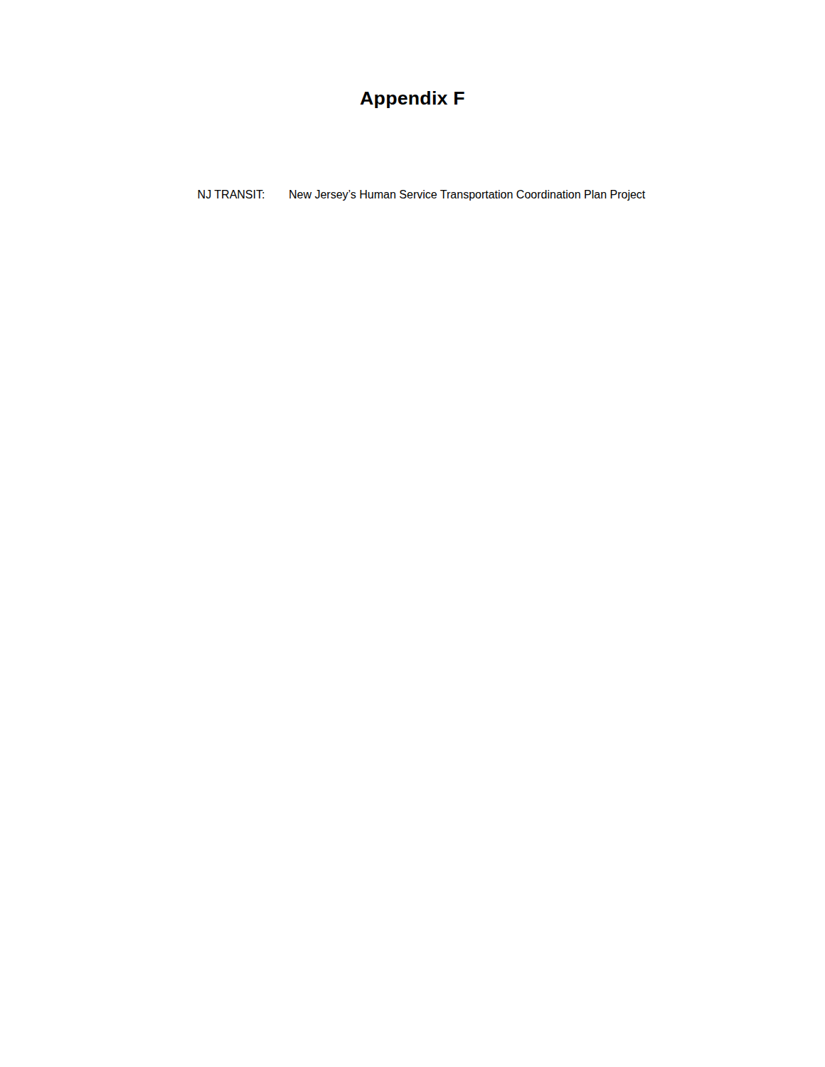Appendix F
NJ TRANSIT: New Jersey’s Human Service Transportation Coordination Plan Project